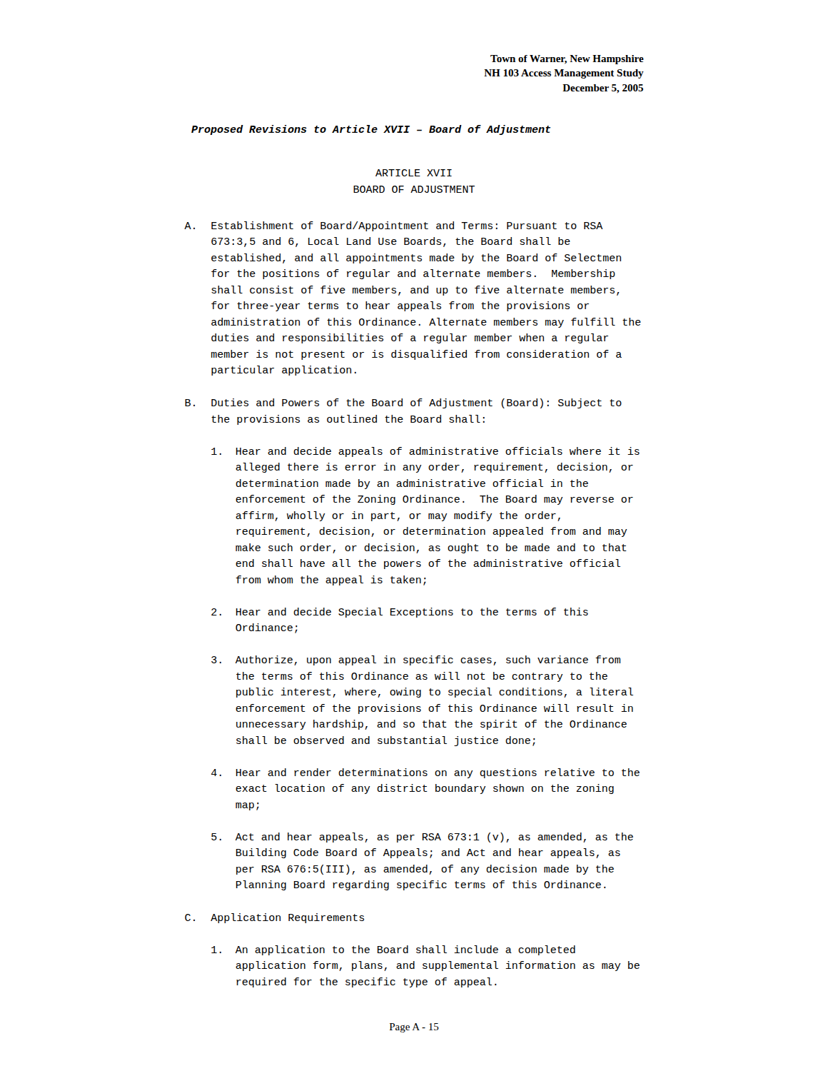Town of Warner, New Hampshire
NH 103 Access Management Study
December 5, 2005
Proposed Revisions to Article XVII – Board of Adjustment
ARTICLE XVII BOARD OF ADJUSTMENT
A.
Establishment of Board/Appointment and Terms: Pursuant to RSA 673:3,5 and 6, Local Land Use Boards, the Board shall be established, and all appointments made by the Board of Selectmen for the positions of regular and alternate members. Membership shall consist of five members, and up to five alternate members, for three-year terms to hear appeals from the provisions or administration of this Ordinance. Alternate members may fulfill the duties and responsibilities of a regular member when a regular member is not present or is disqualified from consideration of a particular application.
B.
Duties and Powers of the Board of Adjustment (Board): Subject to the provisions as outlined the Board shall:
1.
Hear and decide appeals of administrative officials where it is alleged there is error in any order, requirement, decision, or determination made by an administrative official in the enforcement of the Zoning Ordinance. The Board may reverse or affirm, wholly or in part, or may modify the order, requirement, decision, or determination appealed from and may make such order, or decision, as ought to be made and to that end shall have all the powers of the administrative official from whom the appeal is taken;
2.
Hear and decide Special Exceptions to the terms of this Ordinance;
3.
Authorize, upon appeal in specific cases, such variance from the terms of this Ordinance as will not be contrary to the public interest, where, owing to special conditions, a literal enforcement of the provisions of this Ordinance will result in unnecessary hardship, and so that the spirit of the Ordinance shall be observed and substantial justice done;
4.
Hear and render determinations on any questions relative to the exact location of any district boundary shown on the zoning map;
5.
Act and hear appeals, as per RSA 673:1 (v), as amended, as the Building Code Board of Appeals; and Act and hear appeals, as per RSA 676:5(III), as amended, of any decision made by the Planning Board regarding specific terms of this Ordinance.
C.
Application Requirements
1.
An application to the Board shall include a completed application form, plans, and supplemental information as may be required for the specific type of appeal.
Page A - 15